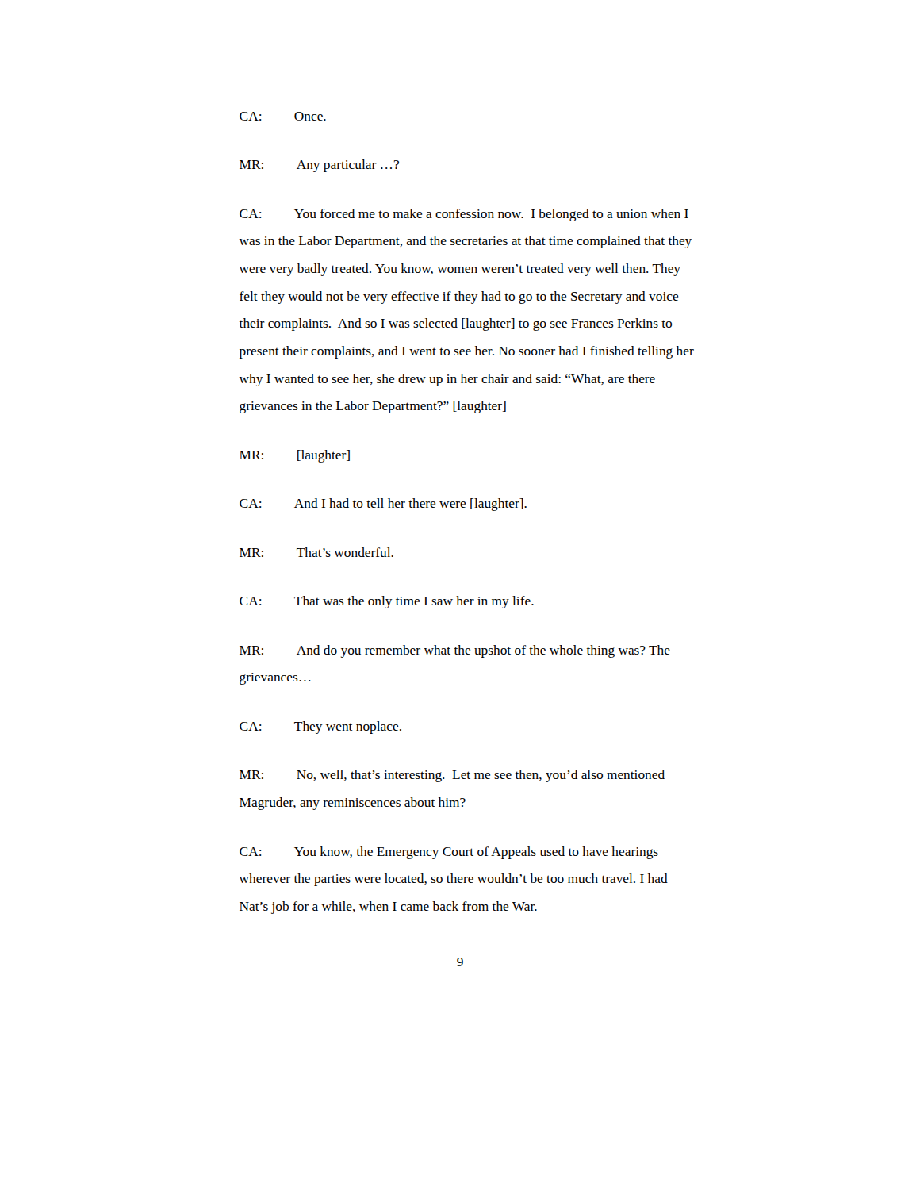CA: Once.
MR: Any particular …?
CA: You forced me to make a confession now. I belonged to a union when I was in the Labor Department, and the secretaries at that time complained that they were very badly treated. You know, women weren’t treated very well then. They felt they would not be very effective if they had to go to the Secretary and voice their complaints. And so I was selected [laughter] to go see Frances Perkins to present their complaints, and I went to see her. No sooner had I finished telling her why I wanted to see her, she drew up in her chair and said: “What, are there grievances in the Labor Department?” [laughter]
MR: [laughter]
CA: And I had to tell her there were [laughter].
MR: That’s wonderful.
CA: That was the only time I saw her in my life.
MR: And do you remember what the upshot of the whole thing was? The grievances…
CA: They went noplace.
MR: No, well, that’s interesting. Let me see then, you’d also mentioned Magruder, any reminiscences about him?
CA: You know, the Emergency Court of Appeals used to have hearings wherever the parties were located, so there wouldn’t be too much travel. I had Nat’s job for a while, when I came back from the War.
9